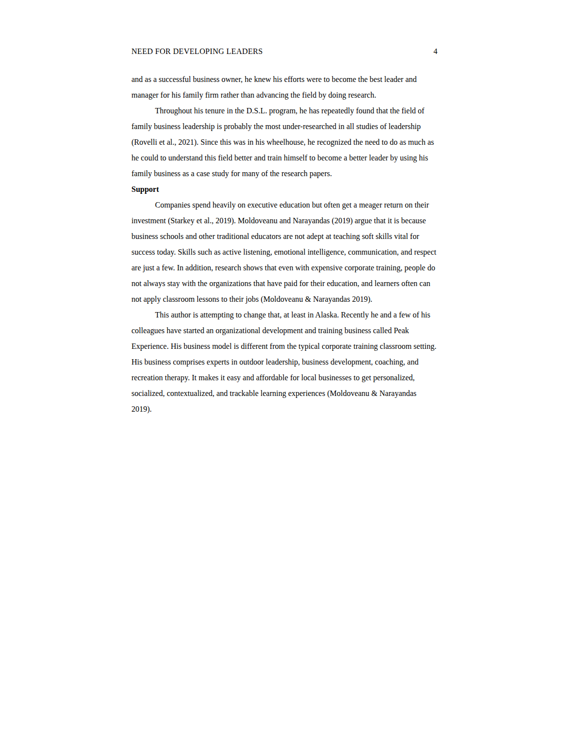Need for Developing Leaders 4
and as a successful business owner, he knew his efforts were to become the best leader and manager for his family firm rather than advancing the field by doing research.
Throughout his tenure in the D.S.L. program, he has repeatedly found that the field of family business leadership is probably the most under-researched in all studies of leadership (Rovelli et al., 2021). Since this was in his wheelhouse, he recognized the need to do as much as he could to understand this field better and train himself to become a better leader by using his family business as a case study for many of the research papers.
Support
Companies spend heavily on executive education but often get a meager return on their investment (Starkey et al., 2019). Moldoveanu and Narayandas (2019) argue that it is because business schools and other traditional educators are not adept at teaching soft skills vital for success today. Skills such as active listening, emotional intelligence, communication, and respect are just a few. In addition, research shows that even with expensive corporate training, people do not always stay with the organizations that have paid for their education, and learners often can not apply classroom lessons to their jobs (Moldoveanu & Narayandas 2019).
This author is attempting to change that, at least in Alaska. Recently he and a few of his colleagues have started an organizational development and training business called Peak Experience. His business model is different from the typical corporate training classroom setting. His business comprises experts in outdoor leadership, business development, coaching, and recreation therapy. It makes it easy and affordable for local businesses to get personalized, socialized, contextualized, and trackable learning experiences (Moldoveanu & Narayandas 2019).